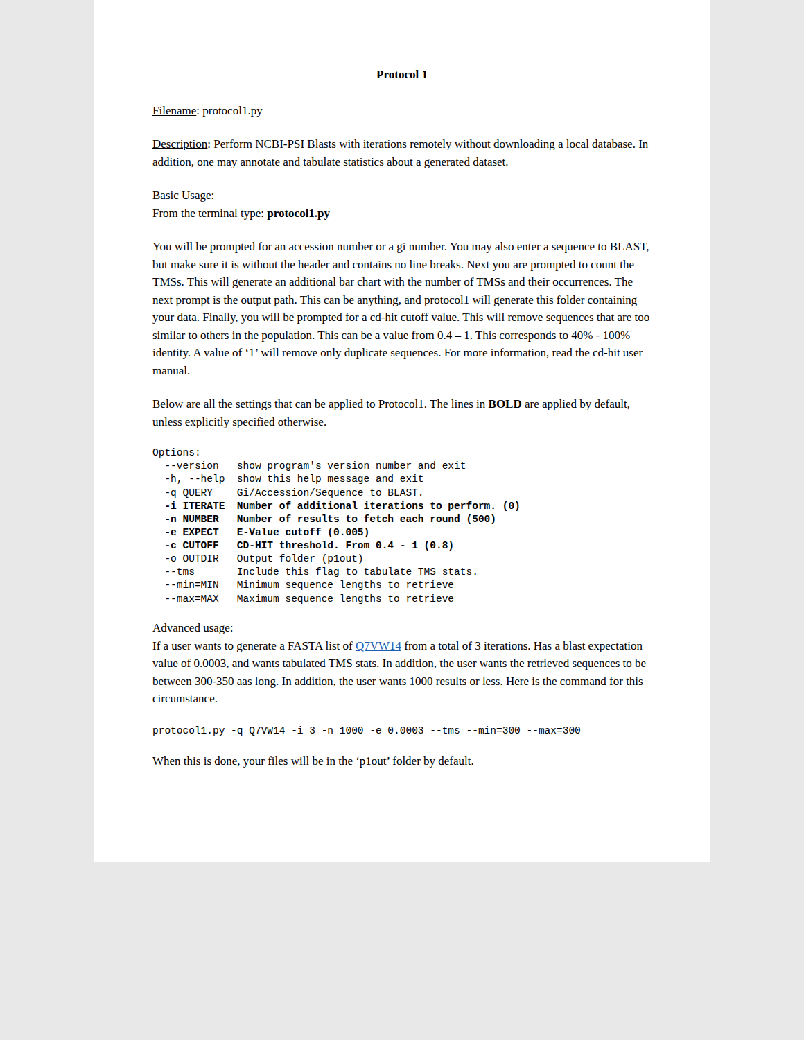Protocol 1
Filename: protocol1.py
Description: Perform NCBI-PSI Blasts with iterations remotely without downloading a local database. In addition, one may annotate and tabulate statistics about a generated dataset.
Basic Usage:
From the terminal type: protocol1.py
You will be prompted for an accession number or a gi number. You may also enter a sequence to BLAST, but make sure it is without the header and contains no line breaks. Next you are prompted to count the TMSs. This will generate an additional bar chart with the number of TMSs and their occurrences. The next prompt is the output path. This can be anything, and protocol1 will generate this folder containing your data. Finally, you will be prompted for a cd-hit cutoff value. This will remove sequences that are too similar to others in the population. This can be a value from 0.4 – 1. This corresponds to 40% - 100% identity. A value of ‘1’ will remove only duplicate sequences. For more information, read the cd-hit user manual.
Below are all the settings that can be applied to Protocol1. The lines in BOLD are applied by default, unless explicitly specified otherwise.
Options:
  --version   show program's version number and exit
  -h, --help  show this help message and exit
  -q QUERY    Gi/Accession/Sequence to BLAST.
  -i ITERATE  Number of additional iterations to perform. (0)
  -n NUMBER   Number of results to fetch each round (500)
  -e EXPECT   E-Value cutoff (0.005)
  -c CUTOFF   CD-HIT threshold. From 0.4 - 1 (0.8)
  -o OUTDIR   Output folder (p1out)
  --tms       Include this flag to tabulate TMS stats.
  --min=MIN   Minimum sequence lengths to retrieve
  --max=MAX   Maximum sequence lengths to retrieve
Advanced usage:
If a user wants to generate a FASTA list of Q7VW14 from a total of 3 iterations. Has a blast expectation value of 0.0003, and wants tabulated TMS stats. In addition, the user wants the retrieved sequences to be between 300-350 aas long. In addition, the user wants 1000 results or less. Here is the command for this circumstance.
protocol1.py -q Q7VW14 -i 3 -n 1000 -e 0.0003 --tms --min=300 --max=300
When this is done, your files will be in the ‘p1out’ folder by default.